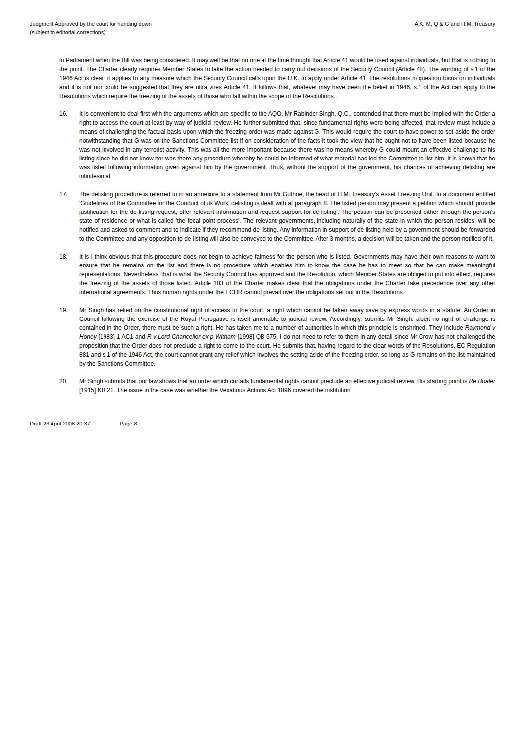Judgment Approved by the court for handing down
(subject to editorial corrections)
A,K, M, Q & G and H.M. Treasury
in Parliament when the Bill was being considered. It may well be that no one at the time thought that Article 41 would be used against individuals, but that is nothing to the point. The Charter clearly requires Member States to take the action needed to carry out decisions of the Security Council (Article 48). The wording of s.1 of the 1946 Act is clear: it applies to any measure which the Security Council calls upon the U.K. to apply under Article 41. The resolutions in question focus on individuals and it is not nor could be suggested that they are ultra vires Article 41. It follows that, whatever may have been the belief in 1946, s.1 of the Act can apply to the Resolutions which require the freezing of the assets of those who fall within the scope of the Resolutions.
16.
It is convenient to deal first with the arguments which are specific to the AQO. Mr Rabinder Singh, Q.C., contended that there must be implied with the Order a right to access the court at least by way of judicial review. He further submitted that, since fundamental rights were being affected, that review must include a means of challenging the factual basis upon which the freezing order was made against G. This would require the court to have power to set aside the order notwithstanding that G was on the Sanctions Committee list if on consideration of the facts it took the view that he ought not to have been listed because he was not involved in any terrorist activity. This was all the more important because there was no means whereby G could mount an effective challenge to his listing since he did not know nor was there any procedure whereby he could be informed of what material had led the Committee to list him. It is known that he was listed following information given against him by the government. Thus, without the support of the government, his chances of achieving delisting are infinitesimal.
17.
The delisting procedure is referred to in an annexure to a statement from Mr Guthrie, the head of H.M. Treasury's Asset Freezing Unit. In a document entitled 'Guidelines of the Committee for the Conduct of its Work' delisting is dealt with at paragraph 8. The listed person may present a petition which should 'provide justification for the de-listing request, offer relevant information and request support for de-listing'. The petition can be presented either through the person's state of residence or what is called 'the focal point process'. The relevant governments, including naturally of the state in which the person resides, will be notified and asked to comment and to indicate if they recommend de-listing. Any information in support of de-listing held by a government should be forwarded to the Committee and any opposition to de-listing will also be conveyed to the Committee. After 3 months, a decision will be taken and the person notified of it.
18.
It is I think obvious that this procedure does not begin to achieve fairness for the person who is listed. Governments may have their own reasons to want to ensure that he remains on the list and there is no procedure which enables him to know the case he has to meet so that he can make meaningful representations. Nevertheless, that is what the Security Council has approved and the Resolution, which Member States are obliged to put into effect, requires the freezing of the assets of those listed. Article 103 of the Charter makes clear that the obligations under the Charter take precedence over any other international agreements. Thus human rights under the ECHR cannot prevail over the obligations set out in the Resolutions.
19.
Mr Singh has relied on the constitutional right of access to the court, a right which cannot be taken away save by express words in a statute. An Order in Council following the exercise of the Royal Prerogative is itself amenable to judicial review. Accordingly, submits Mr Singh, albeit no right of challenge is contained in the Order, there must be such a right. He has taken me to a number of authorities in which this principle is enshrined. They include Raymond v Honey [1983] 1 AC1 and R v Lord Chancellor ex p Witham [1998] QB 575. I do not need to refer to them in any detail since Mr Crow has not challenged the proposition that the Order does not preclude a right to come to the court. He submits that, having regard to the clear words of the Resolutions, EC Regulation 881 and s.1 of the 1946 Act, the court cannot grant any relief which involves the setting aside of the freezing order, so long as G remains on the list maintained by the Sanctions Committee.
20.
Mr Singh submits that our law shows that an order which curtails fundamental rights cannot preclude an effective judicial review. His starting point is Re Boaler [1915] KB 21. The issue in the case was whether the Vexatious Actions Act 1896 covered the institution
Draft 23 April 2008 20:37
Page 8